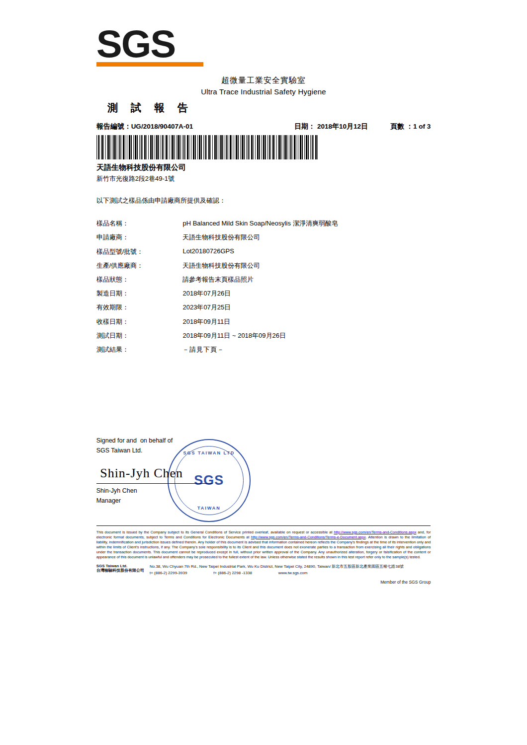SGS
超微量工業安全實驗室
Ultra Trace Industrial Safety Hygiene
測 試 報 告
報告編號：UG/2018/90407A-01 日期： 2018年10月12日 頁數 ：1 of 3
天語生物科技股份有限公司
新竹市光復路2段2巷49-1號
以下測試之樣品係由申請廠商所提供及確認：
| 樣品名稱： | pH Balanced Mild Skin Soap/Neosylis 潔淨清爽弱酸皂 |
| 申請廠商： | 天語生物科技股份有限公司 |
| 樣品型號/批號： | Lot20180726GPS |
| 生產/供應廠商： | 天語生物科技股份有限公司 |
| 樣品狀態： | 請參考報告末頁樣品照片 |
| 製造日期： | 2018年07月26日 |
| 有效期限： | 2023年07月25日 |
| 收樣日期： | 2018年09月11日 |
| 測試日期： | 2018年09月11日 ~ 2018年09月26日 |
| 測試結果： | －請見下頁－ |
SGS TAIWAN LTD
SGS
TAIWAN
Signed for and on behalf of
SGS Taiwan Ltd.
Shin-Jyh Chen
Shin-Jyh Chen
Manager
This document is issued by the Company subject to its General Conditions of Service printed overleaf, available on request or accessible at http://www.sgs.com/en/Terms-and-Conditions.aspx and, for electronic format documents, subject to Terms and Conditions for Electronic Documents at http://www.sgs.com/en/Terms-and-Conditions/Terms-e-Document.aspx. Attention is drawn to the limitation of liability, indemnification and jurisdiction issues defined therein. Any holder of this document is advised that information contained hereon reflects the Company's findings at the time of its intervention only and within the limits of Client's instructions, if any. The Company's sole responsibility is to its Client and this document does not exonerate parties to a transaction from exercising all their rights and obligations under the transaction documents. This document cannot be reproduced except in full, without prior written approval of the Company. Any unauthorized alteration, forgery or falsification of the content or appearance of this document is unlawful and offenders may be prosecuted to the fullest extent of the law. Unless otherwise stated the results shown in this test report refer only to the sample(s) tested.
SGS Taiwan Ltd.
台灣檢驗科技股份有限公司
No.38, Wu Chyuan 7th Rd., New Taipei Industrial Park, Wu Ku District, New Taipei City, 24890, Taiwan/ 新北市五股區新北產業園區五權七路38號
t+ (886-2) 2299-3939 f+ (886-2) 2298 -1338 www.tw.sgs.com
Member of the SGS Group